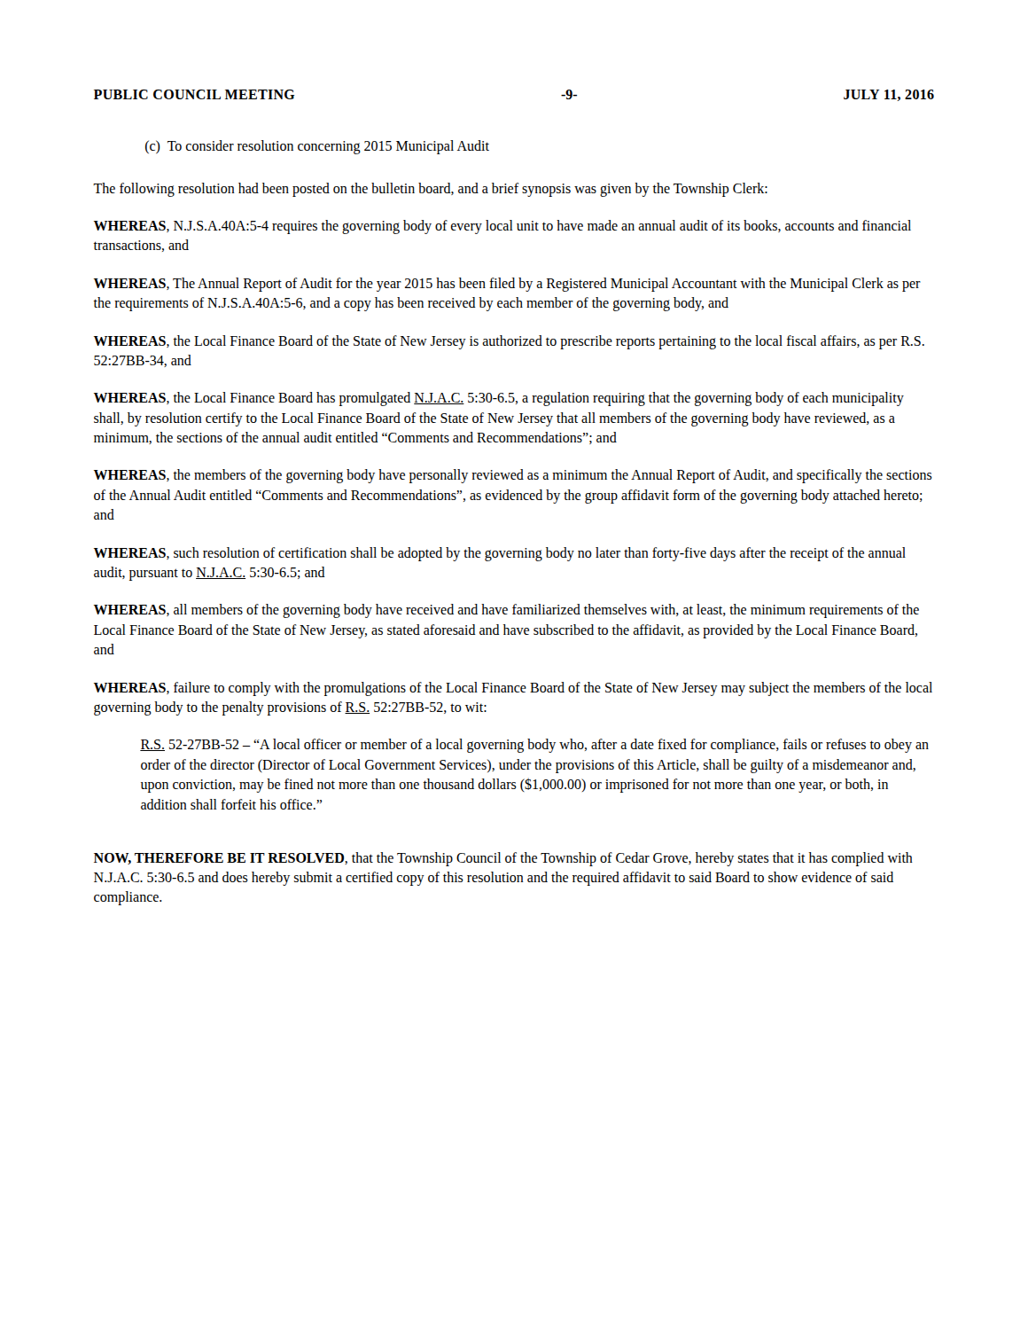PUBLIC COUNCIL MEETING -9- JULY 11, 2016
(c) To consider resolution concerning 2015 Municipal Audit
The following resolution had been posted on the bulletin board, and a brief synopsis was given by the Township Clerk:
WHEREAS, N.J.S.A.40A:5-4 requires the governing body of every local unit to have made an annual audit of its books, accounts and financial transactions, and
WHEREAS, The Annual Report of Audit for the year 2015 has been filed by a Registered Municipal Accountant with the Municipal Clerk as per the requirements of N.J.S.A.40A:5-6, and a copy has been received by each member of the governing body, and
WHEREAS, the Local Finance Board of the State of New Jersey is authorized to prescribe reports pertaining to the local fiscal affairs, as per R.S. 52:27BB-34, and
WHEREAS, the Local Finance Board has promulgated N.J.A.C. 5:30-6.5, a regulation requiring that the governing body of each municipality shall, by resolution certify to the Local Finance Board of the State of New Jersey that all members of the governing body have reviewed, as a minimum, the sections of the annual audit entitled “Comments and Recommendations”; and
WHEREAS, the members of the governing body have personally reviewed as a minimum the Annual Report of Audit, and specifically the sections of the Annual Audit entitled “Comments and Recommendations”, as evidenced by the group affidavit form of the governing body attached hereto; and
WHEREAS, such resolution of certification shall be adopted by the governing body no later than forty-five days after the receipt of the annual audit, pursuant to N.J.A.C. 5:30-6.5; and
WHEREAS, all members of the governing body have received and have familiarized themselves with, at least, the minimum requirements of the Local Finance Board of the State of New Jersey, as stated aforesaid and have subscribed to the affidavit, as provided by the Local Finance Board, and
WHEREAS, failure to comply with the promulgations of the Local Finance Board of the State of New Jersey may subject the members of the local governing body to the penalty provisions of R.S. 52:27BB-52, to wit:
R.S. 52-27BB-52 – “A local officer or member of a local governing body who, after a date fixed for compliance, fails or refuses to obey an order of the director (Director of Local Government Services), under the provisions of this Article, shall be guilty of a misdemeanor and, upon conviction, may be fined not more than one thousand dollars ($1,000.00) or imprisoned for not more than one year, or both, in addition shall forfeit his office.”
NOW, THEREFORE BE IT RESOLVED, that the Township Council of the Township of Cedar Grove, hereby states that it has complied with N.J.A.C. 5:30-6.5 and does hereby submit a certified copy of this resolution and the required affidavit to said Board to show evidence of said compliance.